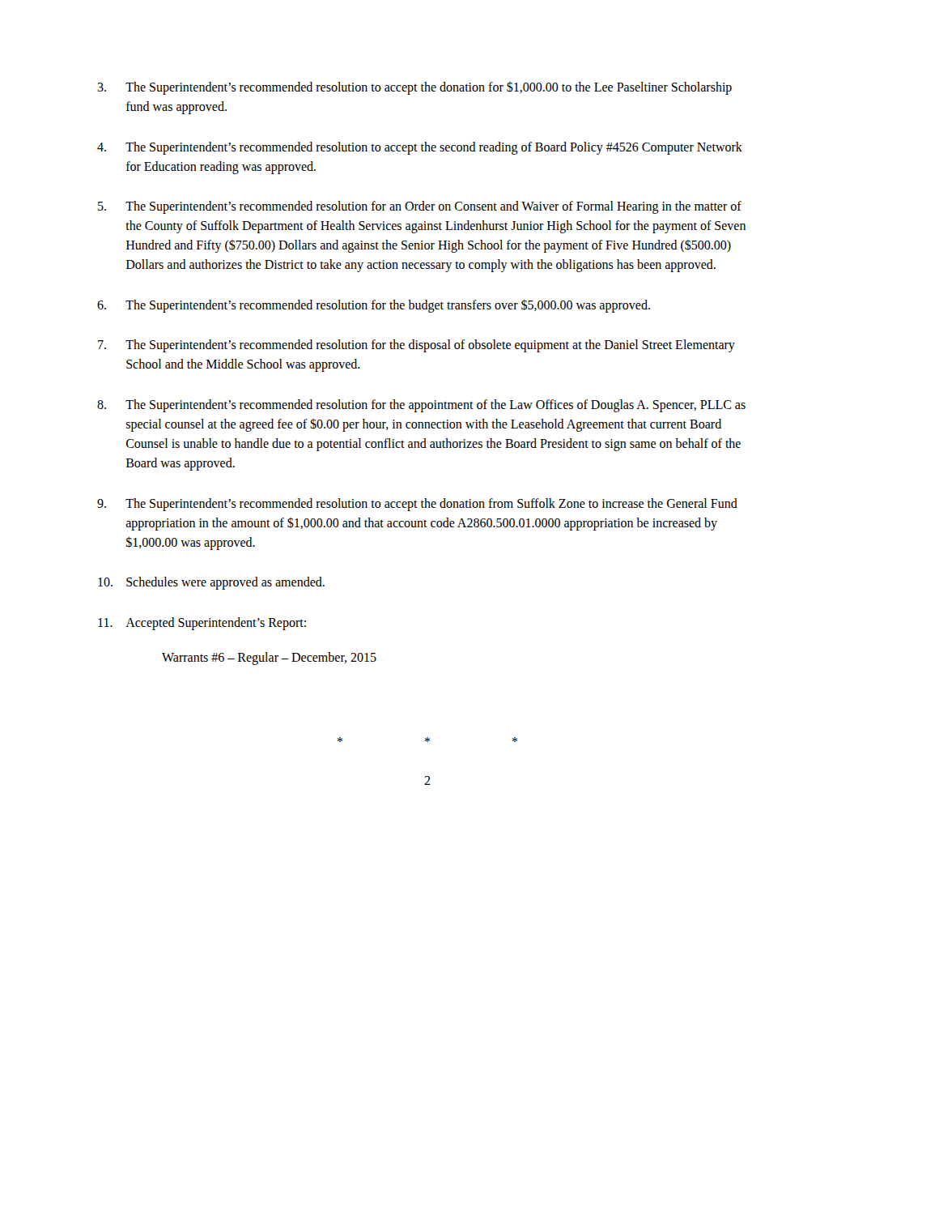3. The Superintendent’s recommended resolution to accept the donation for $1,000.00 to the Lee Paseltiner Scholarship fund was approved.
4. The Superintendent’s recommended resolution to accept the second reading of Board Policy #4526 Computer Network for Education reading was approved.
5. The Superintendent’s recommended resolution for an Order on Consent and Waiver of Formal Hearing in the matter of the County of Suffolk Department of Health Services against Lindenhurst Junior High School for the payment of Seven Hundred and Fifty ($750.00) Dollars and against the Senior High School for the payment of Five Hundred ($500.00) Dollars and authorizes the District to take any action necessary to comply with the obligations has been approved.
6. The Superintendent’s recommended resolution for the budget transfers over $5,000.00 was approved.
7. The Superintendent’s recommended resolution for the disposal of obsolete equipment at the Daniel Street Elementary School and the Middle School was approved.
8. The Superintendent’s recommended resolution for the appointment of the Law Offices of Douglas A. Spencer, PLLC as special counsel at the agreed fee of $0.00 per hour, in connection with the Leasehold Agreement that current Board Counsel is unable to handle due to a potential conflict and authorizes the Board President to sign same on behalf of the Board was approved.
9. The Superintendent’s recommended resolution to accept the donation from Suffolk Zone to increase the General Fund appropriation in the amount of $1,000.00 and that account code A2860.500.01.0000 appropriation be increased by $1,000.00 was approved.
10. Schedules were approved as amended.
11. Accepted Superintendent’s Report:
Warrants #6 – Regular – December, 2015
* * *
2